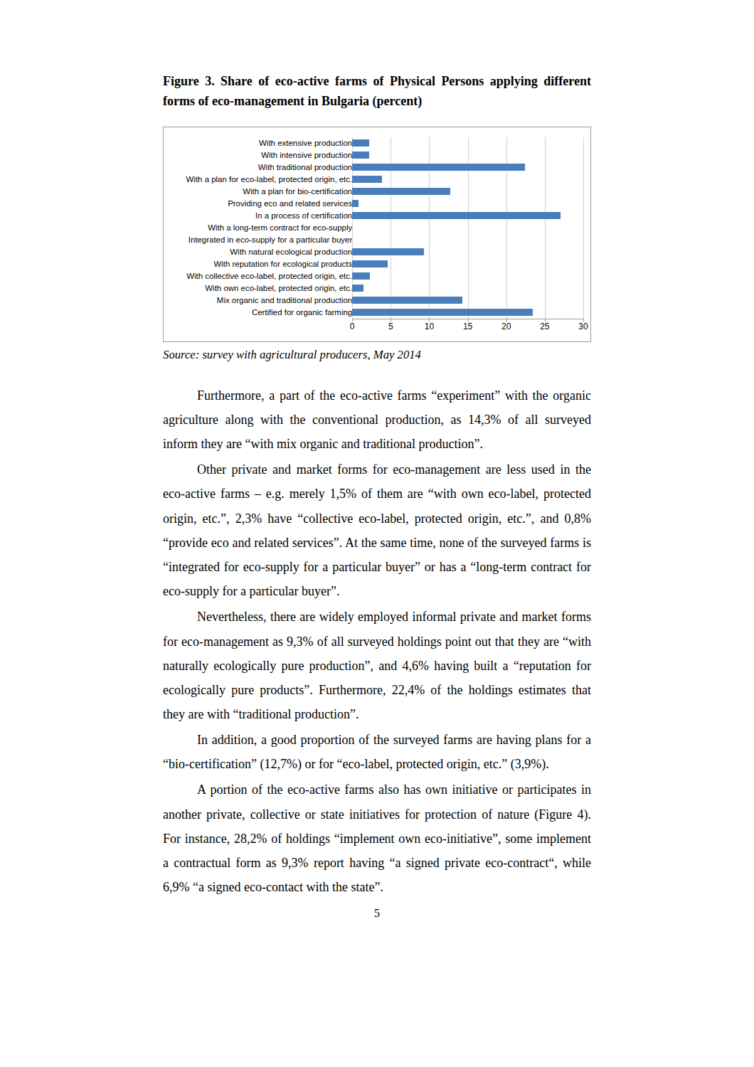Figure 3. Share of eco-active farms of Physical Persons applying different forms of eco-management in Bulgaria (percent)
| With extensive production | |
| With intensive production | |
| With traditional production | |
| With a plan for eco-label, protected origin, etc. | |
| With a plan for bio-certification | |
| Providing eco and related services | |
| In a process of certification | |
| With a long-term contract for eco-supply | |
| Integrated in eco-supply for a particular buyer | |
| With natural ecological production | |
| With reputation for ecological products | |
| With collective eco-label, protected origin, etc. | |
| With own eco-label, protected origin, etc. | |
| Mix organic and traditional production | |
| Certified for organic farming | |
| | 0 5 10 15 20 25 30 |
Source: survey with agricultural producers, May 2014
Furthermore, a part of the eco-active farms “experiment” with the organic agriculture along with the conventional production, as 14,3% of all surveyed inform they are “with mix organic and traditional production”.
Other private and market forms for eco-management are less used in the eco-active farms – e.g. merely 1,5% of them are “with own eco-label, protected origin, etc.”, 2,3% have “collective eco-label, protected origin, etc.”, and 0,8% “provide eco and related services”. At the same time, none of the surveyed farms is “integrated for eco-supply for a particular buyer” or has a “long-term contract for eco-supply for a particular buyer”.
Nevertheless, there are widely employed informal private and market forms for eco-management as 9,3% of all surveyed holdings point out that they are “with naturally ecologically pure production”, and 4,6% having built a “reputation for ecologically pure products”. Furthermore, 22,4% of the holdings estimates that they are with “traditional production”.
In addition, a good proportion of the surveyed farms are having plans for a “bio-certification” (12,7%) or for “eco-label, protected origin, etc.” (3,9%).
A portion of the eco-active farms also has own initiative or participates in another private, collective or state initiatives for protection of nature (Figure 4). For instance, 28,2% of holdings “implement own eco-initiative”, some implement a contractual form as 9,3% report having “a signed private eco-contract“, while 6,9% “a signed eco-contact with the state”.
5